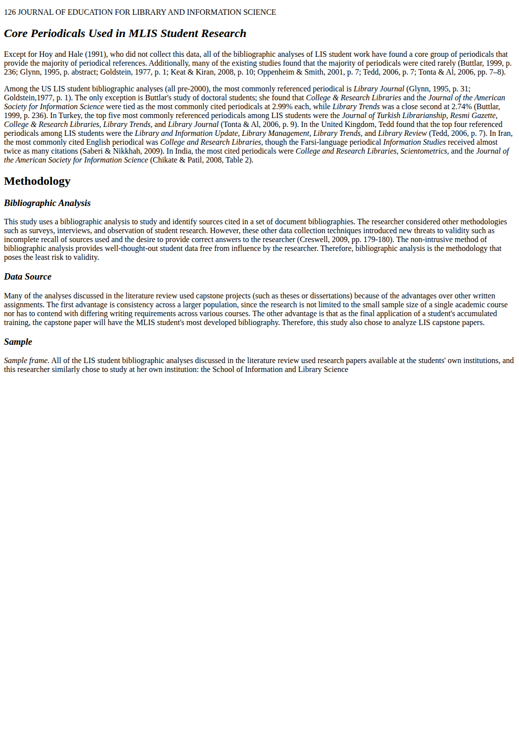126 JOURNAL OF EDUCATION FOR LIBRARY AND INFORMATION SCIENCE
Core Periodicals Used in MLIS Student Research
Except for Hoy and Hale (1991), who did not collect this data, all of the bibliographic analyses of LIS student work have found a core group of periodicals that provide the majority of periodical references. Additionally, many of the existing studies found that the majority of periodicals were cited rarely (Buttlar, 1999, p. 236; Glynn, 1995, p. abstract; Goldstein, 1977, p. 1; Keat & Kiran, 2008, p. 10; Oppenheim & Smith, 2001, p. 7; Tedd, 2006, p. 7; Tonta & Al, 2006, pp. 7–8).
Among the US LIS student bibliographic analyses (all pre-2000), the most commonly referenced periodical is Library Journal (Glynn, 1995, p. 31; Goldstein,1977, p. 1). The only exception is Buttlar's study of doctoral students; she found that College & Research Libraries and the Journal of the American Society for Information Science were tied as the most commonly cited periodicals at 2.99% each, while Library Trends was a close second at 2.74% (Buttlar, 1999, p. 236). In Turkey, the top five most commonly referenced periodicals among LIS students were the Journal of Turkish Librarianship, Resmi Gazette, College & Research Libraries, Library Trends, and Library Journal (Tonta & Al, 2006, p. 9). In the United Kingdom, Tedd found that the top four referenced periodicals among LIS students were the Library and Information Update, Library Management, Library Trends, and Library Review (Tedd, 2006, p. 7). In Iran, the most commonly cited English periodical was College and Research Libraries, though the Farsi-language periodical Information Studies received almost twice as many citations (Saberi & Nikkhah, 2009). In India, the most cited periodicals were College and Research Libraries, Scientometrics, and the Journal of the American Society for Information Science (Chikate & Patil, 2008, Table 2).
Methodology
Bibliographic Analysis
This study uses a bibliographic analysis to study and identify sources cited in a set of document bibliographies. The researcher considered other methodologies such as surveys, interviews, and observation of student research. However, these other data collection techniques introduced new threats to validity such as incomplete recall of sources used and the desire to provide correct answers to the researcher (Creswell, 2009, pp. 179-180). The non-intrusive method of bibliographic analysis provides well-thought-out student data free from influence by the researcher. Therefore, bibliographic analysis is the methodology that poses the least risk to validity.
Data Source
Many of the analyses discussed in the literature review used capstone projects (such as theses or dissertations) because of the advantages over other written assignments. The first advantage is consistency across a larger population, since the research is not limited to the small sample size of a single academic course nor has to contend with differing writing requirements across various courses. The other advantage is that as the final application of a student's accumulated training, the capstone paper will have the MLIS student's most developed bibliography. Therefore, this study also chose to analyze LIS capstone papers.
Sample
Sample frame. All of the LIS student bibliographic analyses discussed in the literature review used research papers available at the students' own institutions, and this researcher similarly chose to study at her own institution: the School of Information and Library Science